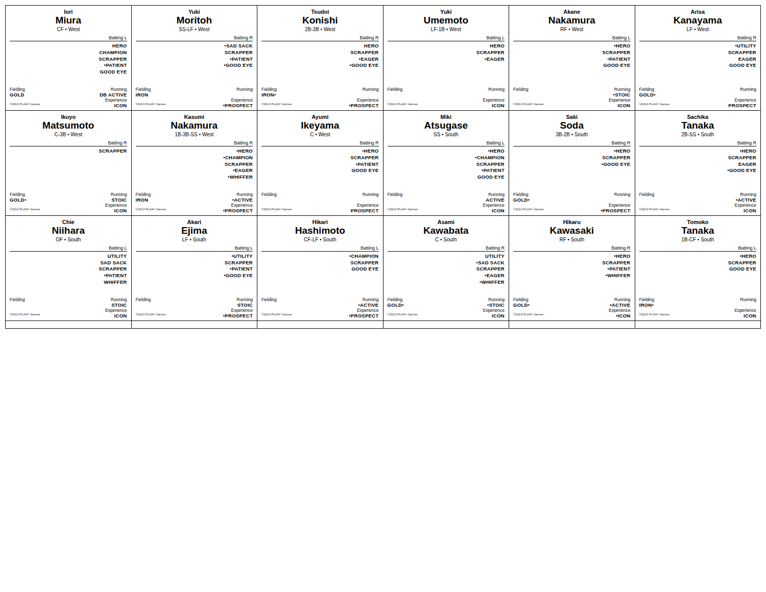| Iori Miura CF • West Batting L HERO CHAMPION SCRAPPER •PATIENT GOOD EYE / Fielding / Running / / GOLD / DB ACTIVE / / / Experience / / ©2013 PLAAY Games / ICON / | Yuki Moritoh SS-LF • West Batting R •SAD SACK SCRAPPER •PATIENT •GOOD EYE / Fielding / Running / / IRON / / / / Experience / / ©2013 PLAAY Games / •PROSPECT / | Tsudoi Konishi 2B-3B • West Batting R HERO SCRAPPER •EAGER •GOOD EYE / Fielding / Running / / IRON• / / / / Experience / / ©2013 PLAAY Games / •PROSPECT / | Yuki Umemoto LF-1B • West Batting L HERO SCRAPPER •EAGER / Fielding / Running / / / Experience / / ©2013 PLAAY Games / ICON / | Akane Nakamura RF • West Batting L •HERO SCRAPPER •PATIENT GOOD EYE / Fielding / Running / / / •STOIC / / / Experience / / ©2013 PLAAY Games / ICON / | Arisa Kanayama LF • West Batting R •UTILITY SCRAPPER EAGER GOOD EYE / Fielding / Running / / GOLD• / / / / Experience / / ©2013 PLAAY Games / PROSPECT / |
| Ikuyo Matsumoto C-3B • West Batting R SCRAPPER / Fielding / Running / / GOLD• / STOIC / / / Experience / / ©2013 PLAAY Games / ICON / | Kasumi Nakamura 1B-3B-SS • West Batting R •HERO •CHAMPION SCRAPPER •EAGER •WHIFFER / Fielding / Running / / IRON / •ACTIVE / / / Experience / / ©2013 PLAAY Games / •PROSPECT / | Ayumi Ikeyama C • West Batting R •HERO SCRAPPER •PATIENT GOOD EYE / Fielding / Running / / / Experience / / ©2013 PLAAY Games / PROSPECT / | Miki Atsugase SS • South Batting L •HERO •CHAMPION SCRAPPER •PATIENT GOOD EYE / Fielding / Running / / / ACTIVE / / / Experience / / ©2013 PLAAY Games / ICON / | Saki Soda 3B-2B • South Batting R •HERO SCRAPPER •GOOD EYE / Fielding / Running / / GOLD• / / / / Experience / / ©2013 PLAAY Games / •PROSPECT / | Sachika Tanaka 2B-SS • South Batting R •HERO SCRAPPER EAGER •GOOD EYE / Fielding / Running / / / •ACTIVE / / / Experience / / ©2013 PLAAY Games / ICON / |
| Chie Niihara OF • South Batting L UTILITY SAD SACK SCRAPPER •PATIENT WHIFFER / Fielding / Running / / / STOIC / / / Experience / / ©2013 PLAAY Games / ICON / | Akari Ejima LF • South Batting L •UTILITY SCRAPPER •PATIENT •GOOD EYE / Fielding / Running / / / STOIC / / / Experience / / ©2013 PLAAY Games / •PROSPECT / | Hikari Hashimoto CF-LF • South Batting L •CHAMPION SCRAPPER GOOD EYE / Fielding / Running / / / •ACTIVE / / / Experience / / ©2013 PLAAY Games / •PROSPECT / | Asami Kawabata C • South Batting R UTILITY •SAD SACK SCRAPPER •EAGER •WHIFFER / Fielding / Running / / GOLD• / •STOIC / / / Experience / / ©2013 PLAAY Games / ICON / | Hikaru Kawasaki RF • South Batting R •HERO SCRAPPER •PATIENT •WHIFFER / Fielding / Running / / GOLD• / •ACTIVE / / / Experience / / ©2013 PLAAY Games / •ICON / | Tomoko Tanaka 1B-CF • South Batting L •HERO SCRAPPER GOOD EYE / Fielding / Running / / IRON• / / / / Experience / / ©2013 PLAAY Games / ICON / |